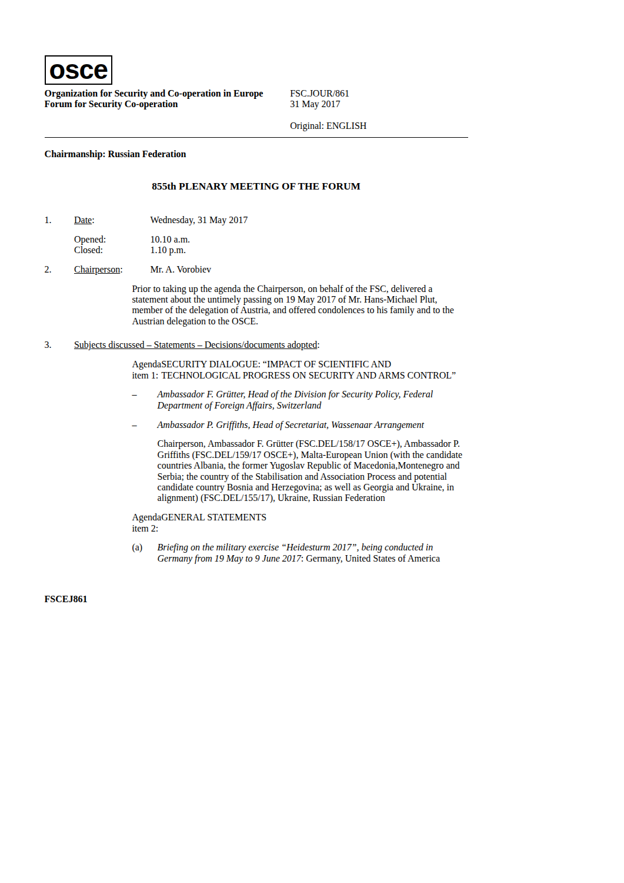osce
| Organization for Security and Co-operation in Europe Forum for Security Co-operation | FSC.JOUR/861 31 May 2017 Original: ENGLISH |
Chairmanship: Russian Federation
855th PLENARY MEETING OF THE FORUM
| 1. | Date : | Wednesday, 31 May 2017 |
| | Opened: Closed: | 10.10 a.m. 1.10 p.m. |
| 2. | Chairperson : | Mr. A. Vorobiev |
Prior to taking up the agenda the Chairperson, on behalf of the FSC, delivered a statement about the untimely passing on 19 May 2017 of Mr. Hans-Michael Plut, member of the delegation of Austria, and offered condolences to his family and to the Austrian delegation to the OSCE.
| 3. | Subjects discussed – Statements – Decisions/documents adopted : |
Agenda item 1:
SECURITY DIALOGUE: “IMPACT OF SCIENTIFIC AND TECHNOLOGICAL PROGRESS ON SECURITY AND ARMS CONTROL”
–
Ambassador F. Grütter, Head of the Division for Security Policy, Federal Department of Foreign Affairs, Switzerland
–
Ambassador P. Griffiths, Head of Secretariat, Wassenaar Arrangement
Chairperson, Ambassador F. Grütter (FSC.DEL/158/17 OSCE+), Ambassador P. Griffiths (FSC.DEL/159/17 OSCE+), Malta-European Union (with the candidate countries Albania, the former Yugoslav Republic of Macedonia,Montenegro and Serbia; the country of the Stabilisation and Association Process and potential candidate country Bosnia and Herzegovina; as well as Georgia and Ukraine, in alignment) (FSC.DEL/155/17), Ukraine, Russian Federation
Agenda item 2:
GENERAL STATEMENTS
(a)
Briefing on the military exercise “Heidesturm 2017”, being conducted in Germany from 19 May to 9 June 2017: Germany, United States of America
FSCEJ861